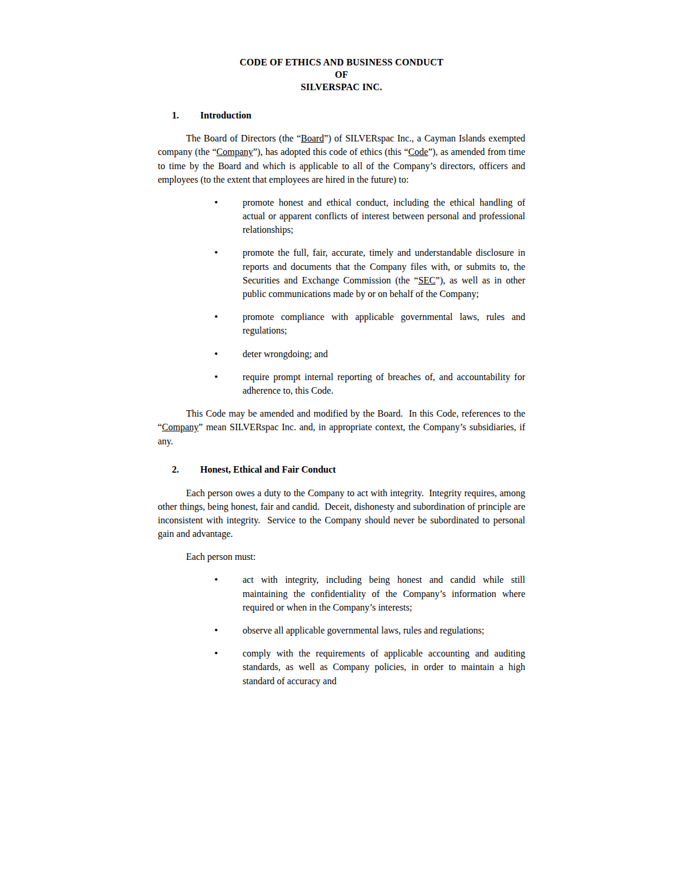Code of Ethics and Business Conduct of SILVERspac Inc.
1. Introduction
The Board of Directors (the “Board”) of SILVERspac Inc., a Cayman Islands exempted company (the “Company”), has adopted this code of ethics (this “Code”), as amended from time to time by the Board and which is applicable to all of the Company’s directors, officers and employees (to the extent that employees are hired in the future) to:
promote honest and ethical conduct, including the ethical handling of actual or apparent conflicts of interest between personal and professional relationships;
promote the full, fair, accurate, timely and understandable disclosure in reports and documents that the Company files with, or submits to, the Securities and Exchange Commission (the “SEC”), as well as in other public communications made by or on behalf of the Company;
promote compliance with applicable governmental laws, rules and regulations;
deter wrongdoing; and
require prompt internal reporting of breaches of, and accountability for adherence to, this Code.
This Code may be amended and modified by the Board. In this Code, references to the “Company” mean SILVERspac Inc. and, in appropriate context, the Company’s subsidiaries, if any.
2. Honest, Ethical and Fair Conduct
Each person owes a duty to the Company to act with integrity. Integrity requires, among other things, being honest, fair and candid. Deceit, dishonesty and subordination of principle are inconsistent with integrity. Service to the Company should never be subordinated to personal gain and advantage.
Each person must:
act with integrity, including being honest and candid while still maintaining the confidentiality of the Company’s information where required or when in the Company’s interests;
observe all applicable governmental laws, rules and regulations;
comply with the requirements of applicable accounting and auditing standards, as well as Company policies, in order to maintain a high standard of accuracy and